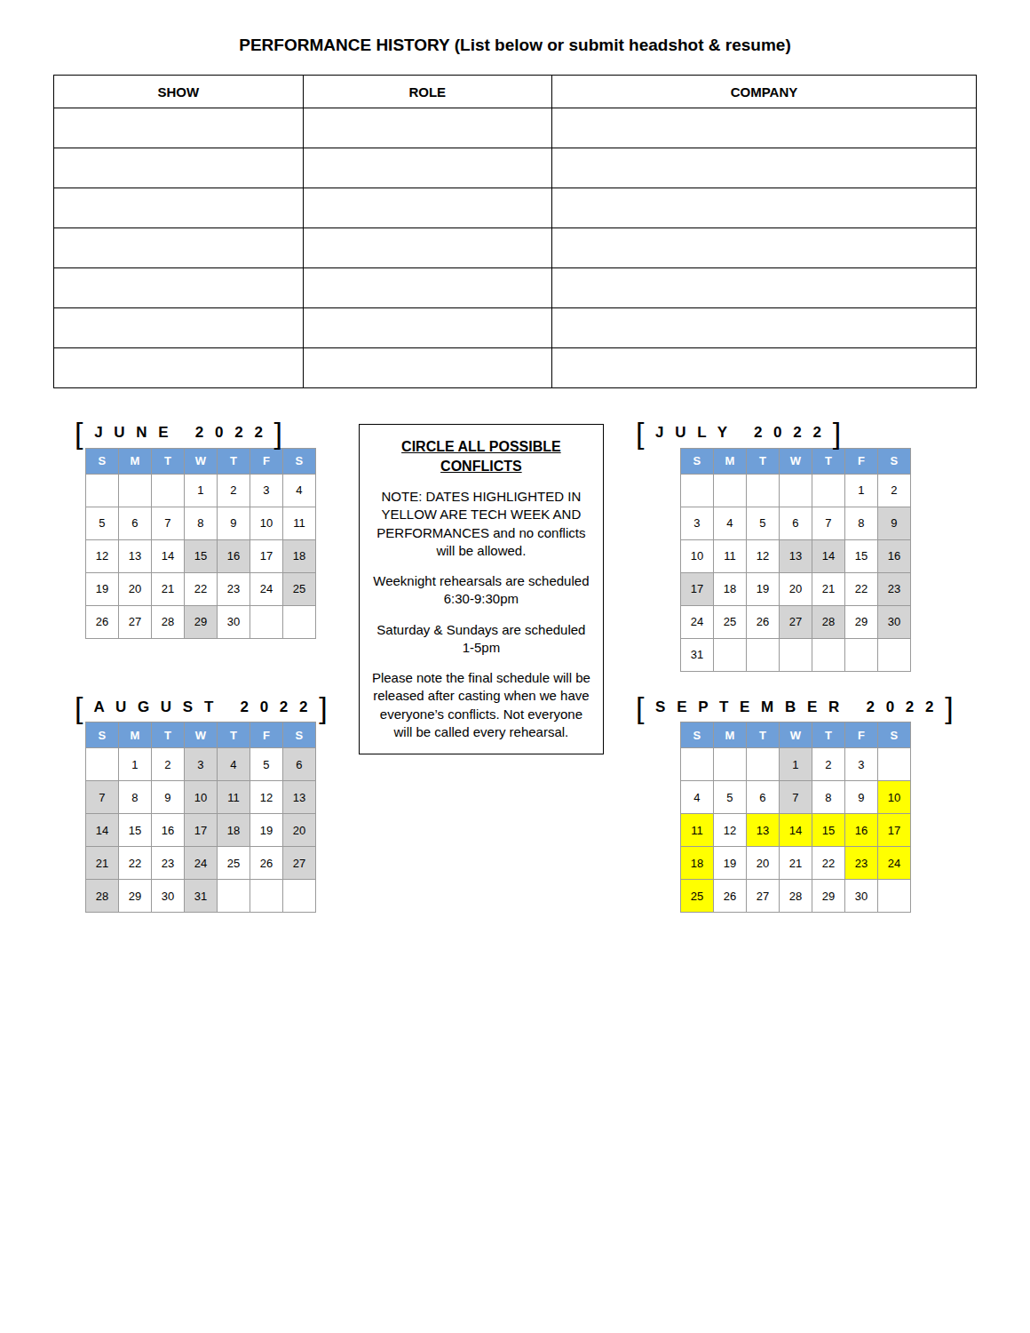PERFORMANCE HISTORY (List below or submit headshot & resume)
| SHOW | ROLE | COMPANY |
| --- | --- | --- |
| [ J U N E 2 0 2 2 ] / S / M / T / W / T / F / S / / --- / --- / --- / --- / --- / --- / --- / / / / / 1 / 2 / 3 / 4 / / 5 / 6 / 7 / 8 / 9 / 10 / 11 / / 12 / 13 / 14 / 15 / 16 / 17 / 18 / / 19 / 20 / 21 / 22 / 23 / 24 / 25 / / 26 / 27 / 28 / 29 / 30 / / / | CIRCLE ALL POSSIBLE CONFLICTS NOTE: DATES HIGHLIGHTED IN YELLOW ARE TECH WEEK AND PERFORMANCES and no conflicts will be allowed. Weeknight rehearsals are scheduled 6:30-9:30pm Saturday & Sundays are scheduled 1-5pm Please note the final schedule will be released after casting when we have everyone’s conflicts. Not everyone will be called every rehearsal. | [ J U L Y 2 0 2 2 ] / S / M / T / W / T / F / S / / --- / --- / --- / --- / --- / --- / --- / / / / / / / 1 / 2 / / 3 / 4 / 5 / 6 / 7 / 8 / 9 / / 10 / 11 / 12 / 13 / 14 / 15 / 16 / / 17 / 18 / 19 / 20 / 21 / 22 / 23 / / 24 / 25 / 26 / 27 / 28 / 29 / 30 / / 31 / / / / / / / |
| [ A U G U S T 2 0 2 2 ] / S / M / T / W / T / F / S / / --- / --- / --- / --- / --- / --- / --- / / / 1 / 2 / 3 / 4 / 5 / 6 / / 7 / 8 / 9 / 10 / 11 / 12 / 13 / / 14 / 15 / 16 / 17 / 18 / 19 / 20 / / 21 / 22 / 23 / 24 / 25 / 26 / 27 / / 28 / 29 / 30 / 31 / / / / | [ S E P T E M B E R 2 0 2 2 ] / S / M / T / W / T / F / S / / --- / --- / --- / --- / --- / --- / --- / / / / / 1 / 2 / 3 / / / 4 / 5 / 6 / 7 / 8 / 9 / 10 / / 11 / 12 / 13 / 14 / 15 / 16 / 17 / / 18 / 19 / 20 / 21 / 22 / 23 / 24 / / 25 / 26 / 27 / 28 / 29 / 30 / / |